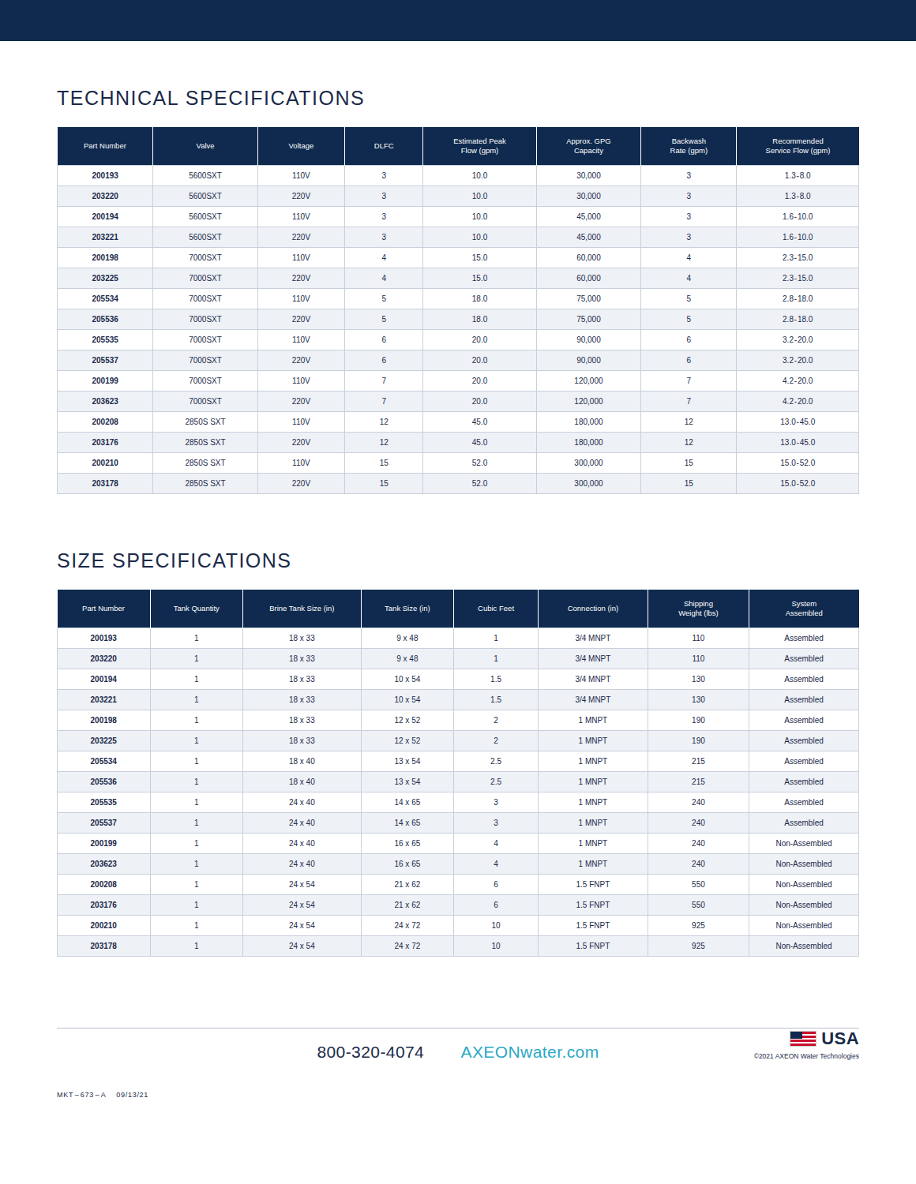TECHNICAL SPECIFICATIONS
| Part Number | Valve | Voltage | DLFC | Estimated Peak Flow (gpm) | Approx. GPG Capacity | Backwash Rate (gpm) | Recommended Service Flow (gpm) |
| --- | --- | --- | --- | --- | --- | --- | --- |
| 200193 | 5600SXT | 110V | 3 | 10.0 | 30,000 | 3 | 1.3 - 8.0 |
| 203220 | 5600SXT | 220V | 3 | 10.0 | 30,000 | 3 | 1.3 - 8.0 |
| 200194 | 5600SXT | 110V | 3 | 10.0 | 45,000 | 3 | 1.6 - 10.0 |
| 203221 | 5600SXT | 220V | 3 | 10.0 | 45,000 | 3 | 1.6 - 10.0 |
| 200198 | 7000SXT | 110V | 4 | 15.0 | 60,000 | 4 | 2.3 - 15.0 |
| 203225 | 7000SXT | 220V | 4 | 15.0 | 60,000 | 4 | 2.3 - 15.0 |
| 205534 | 7000SXT | 110V | 5 | 18.0 | 75,000 | 5 | 2.8 - 18.0 |
| 205536 | 7000SXT | 220V | 5 | 18.0 | 75,000 | 5 | 2.8 - 18.0 |
| 205535 | 7000SXT | 110V | 6 | 20.0 | 90,000 | 6 | 3.2 - 20.0 |
| 205537 | 7000SXT | 220V | 6 | 20.0 | 90,000 | 6 | 3.2 - 20.0 |
| 200199 | 7000SXT | 110V | 7 | 20.0 | 120,000 | 7 | 4.2 - 20.0 |
| 203623 | 7000SXT | 220V | 7 | 20.0 | 120,000 | 7 | 4.2 - 20.0 |
| 200208 | 2850S SXT | 110V | 12 | 45.0 | 180,000 | 12 | 13.0 - 45.0 |
| 203176 | 2850S SXT | 220V | 12 | 45.0 | 180,000 | 12 | 13.0 - 45.0 |
| 200210 | 2850S SXT | 110V | 15 | 52.0 | 300,000 | 15 | 15.0 - 52.0 |
| 203178 | 2850S SXT | 220V | 15 | 52.0 | 300,000 | 15 | 15.0 - 52.0 |
SIZE SPECIFICATIONS
| Part Number | Tank Quantity | Brine Tank Size (in) | Tank Size (in) | Cubic Feet | Connection (in) | Shipping Weight (lbs) | System Assembled |
| --- | --- | --- | --- | --- | --- | --- | --- |
| 200193 | 1 | 18 x 33 | 9 x 48 | 1 | 3/4 MNPT | 110 | Assembled |
| 203220 | 1 | 18 x 33 | 9 x 48 | 1 | 3/4 MNPT | 110 | Assembled |
| 200194 | 1 | 18 x 33 | 10 x 54 | 1.5 | 3/4 MNPT | 130 | Assembled |
| 203221 | 1 | 18 x 33 | 10 x 54 | 1.5 | 3/4 MNPT | 130 | Assembled |
| 200198 | 1 | 18 x 33 | 12 x 52 | 2 | 1 MNPT | 190 | Assembled |
| 203225 | 1 | 18 x 33 | 12 x 52 | 2 | 1 MNPT | 190 | Assembled |
| 205534 | 1 | 18 x 40 | 13 x 54 | 2.5 | 1 MNPT | 215 | Assembled |
| 205536 | 1 | 18 x 40 | 13 x 54 | 2.5 | 1 MNPT | 215 | Assembled |
| 205535 | 1 | 24 x 40 | 14 x 65 | 3 | 1 MNPT | 240 | Assembled |
| 205537 | 1 | 24 x 40 | 14 x 65 | 3 | 1 MNPT | 240 | Assembled |
| 200199 | 1 | 24 x 40 | 16 x 65 | 4 | 1 MNPT | 240 | Non-Assembled |
| 203623 | 1 | 24 x 40 | 16 x 65 | 4 | 1 MNPT | 240 | Non-Assembled |
| 200208 | 1 | 24 x 54 | 21 x 62 | 6 | 1.5 FNPT | 550 | Non-Assembled |
| 203176 | 1 | 24 x 54 | 21 x 62 | 6 | 1.5 FNPT | 550 | Non-Assembled |
| 200210 | 1 | 24 x 54 | 24 x 72 | 10 | 1.5 FNPT | 925 | Non-Assembled |
| 203178 | 1 | 24 x 54 | 24 x 72 | 10 | 1.5 FNPT | 925 | Non-Assembled |
800-320-4074 AXEONwater.com
MKT – 673 – A 09/13/21
USA
©2021 AXEON Water Technologies